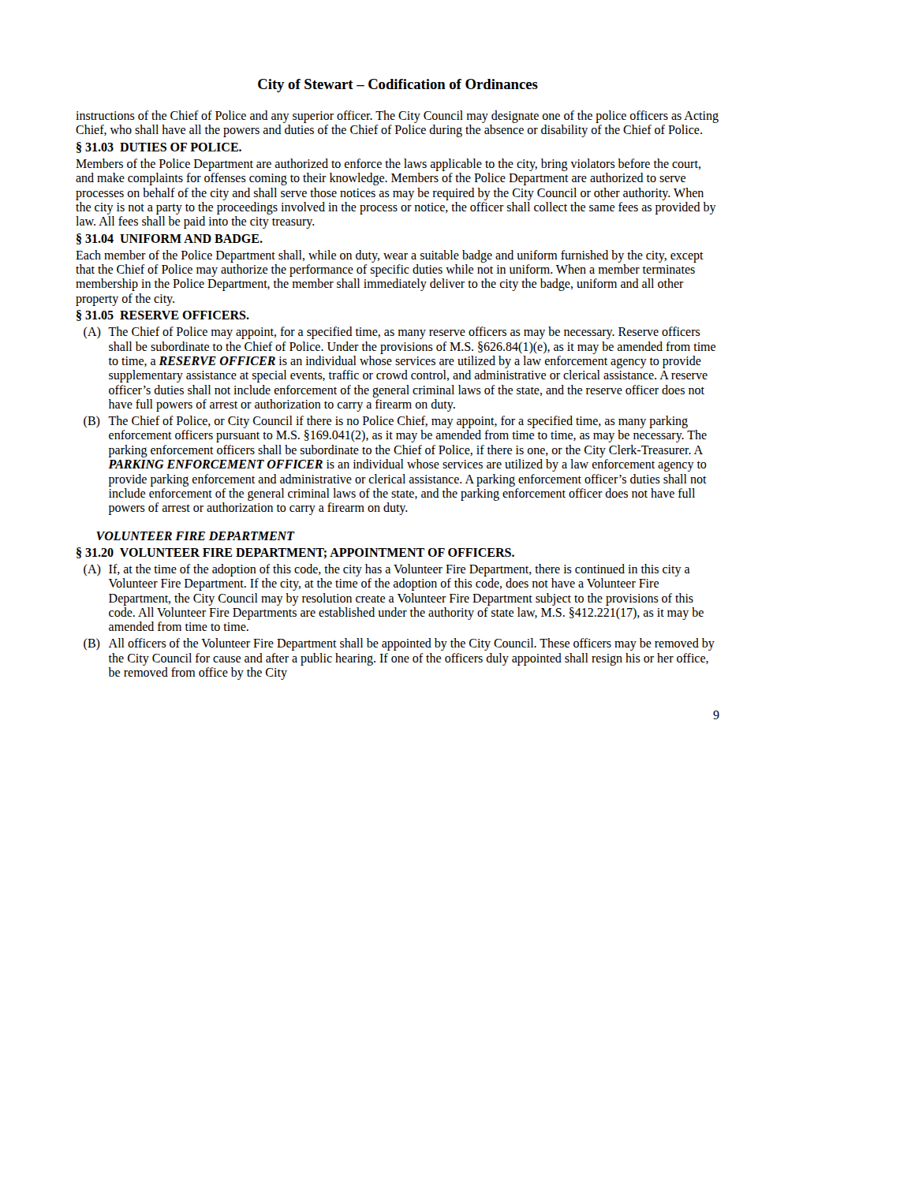City of Stewart – Codification of Ordinances
instructions of the Chief of Police and any superior officer. The City Council may designate one of the police officers as Acting Chief, who shall have all the powers and duties of the Chief of Police during the absence or disability of the Chief of Police.
§ 31.03 DUTIES OF POLICE.
Members of the Police Department are authorized to enforce the laws applicable to the city, bring violators before the court, and make complaints for offenses coming to their knowledge. Members of the Police Department are authorized to serve processes on behalf of the city and shall serve those notices as may be required by the City Council or other authority. When the city is not a party to the proceedings involved in the process or notice, the officer shall collect the same fees as provided by law. All fees shall be paid into the city treasury.
§ 31.04 UNIFORM AND BADGE.
Each member of the Police Department shall, while on duty, wear a suitable badge and uniform furnished by the city, except that the Chief of Police may authorize the performance of specific duties while not in uniform. When a member terminates membership in the Police Department, the member shall immediately deliver to the city the badge, uniform and all other property of the city.
§ 31.05 RESERVE OFFICERS.
(A) The Chief of Police may appoint, for a specified time, as many reserve officers as may be necessary. Reserve officers shall be subordinate to the Chief of Police. Under the provisions of M.S. §626.84(1)(e), as it may be amended from time to time, a RESERVE OFFICER is an individual whose services are utilized by a law enforcement agency to provide supplementary assistance at special events, traffic or crowd control, and administrative or clerical assistance. A reserve officer’s duties shall not include enforcement of the general criminal laws of the state, and the reserve officer does not have full powers of arrest or authorization to carry a firearm on duty.
(B) The Chief of Police, or City Council if there is no Police Chief, may appoint, for a specified time, as many parking enforcement officers pursuant to M.S. §169.041(2), as it may be amended from time to time, as may be necessary. The parking enforcement officers shall be subordinate to the Chief of Police, if there is one, or the City Clerk-Treasurer. A PARKING ENFORCEMENT OFFICER is an individual whose services are utilized by a law enforcement agency to provide parking enforcement and administrative or clerical assistance. A parking enforcement officer’s duties shall not include enforcement of the general criminal laws of the state, and the parking enforcement officer does not have full powers of arrest or authorization to carry a firearm on duty.
VOLUNTEER FIRE DEPARTMENT
§ 31.20 VOLUNTEER FIRE DEPARTMENT; APPOINTMENT OF OFFICERS.
(A) If, at the time of the adoption of this code, the city has a Volunteer Fire Department, there is continued in this city a Volunteer Fire Department. If the city, at the time of the adoption of this code, does not have a Volunteer Fire Department, the City Council may by resolution create a Volunteer Fire Department subject to the provisions of this code. All Volunteer Fire Departments are established under the authority of state law, M.S. §412.221(17), as it may be amended from time to time.
(B) All officers of the Volunteer Fire Department shall be appointed by the City Council. These officers may be removed by the City Council for cause and after a public hearing. If one of the officers duly appointed shall resign his or her office, be removed from office by the City
9